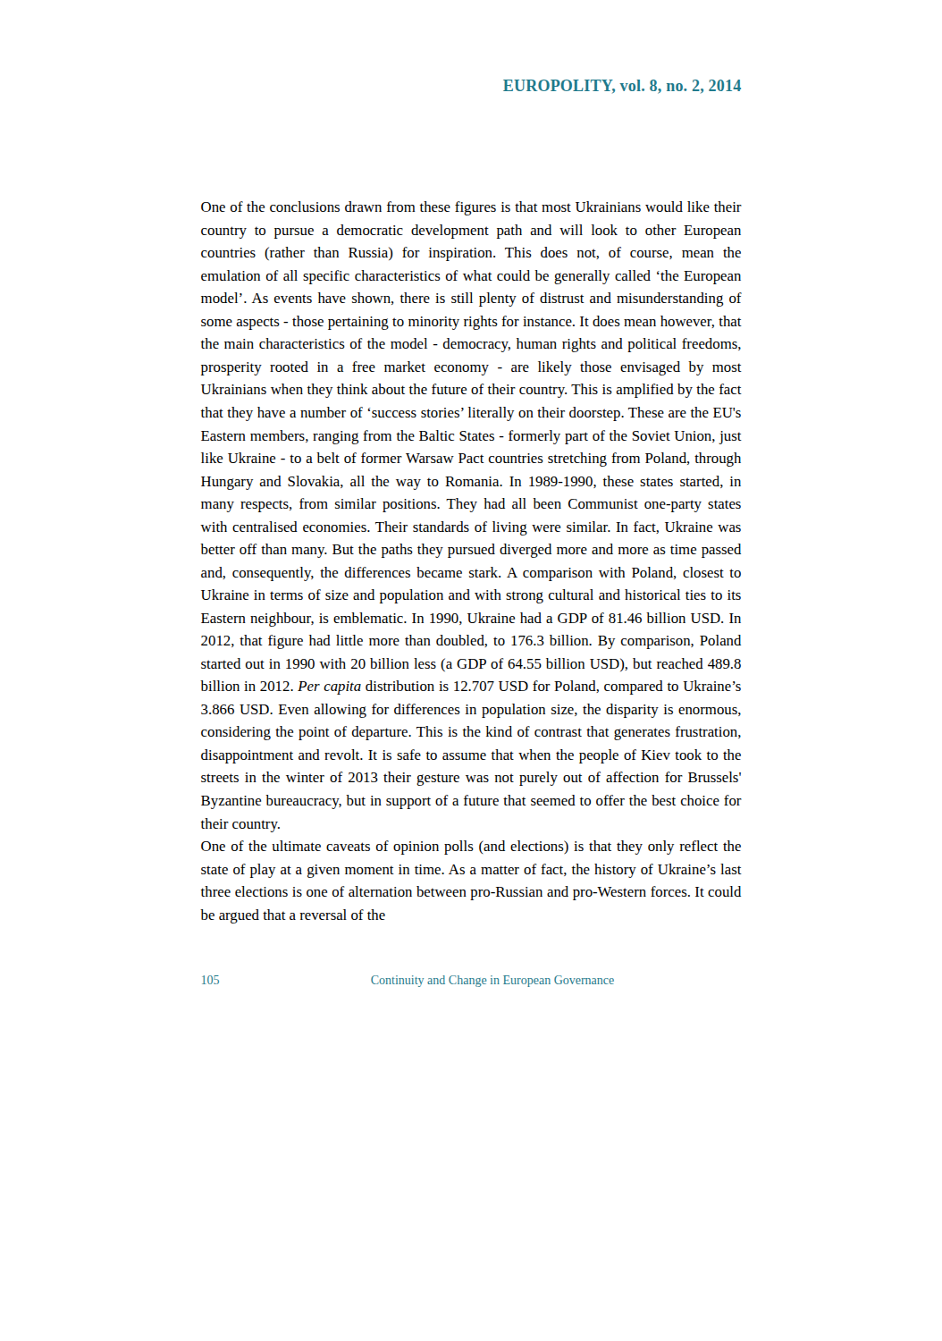EUROPOLITY, vol. 8, no. 2, 2014
One of the conclusions drawn from these figures is that most Ukrainians would like their country to pursue a democratic development path and will look to other European countries (rather than Russia) for inspiration. This does not, of course, mean the emulation of all specific characteristics of what could be generally called ‘the European model’. As events have shown, there is still plenty of distrust and misunderstanding of some aspects - those pertaining to minority rights for instance. It does mean however, that the main characteristics of the model - democracy, human rights and political freedoms, prosperity rooted in a free market economy - are likely those envisaged by most Ukrainians when they think about the future of their country. This is amplified by the fact that they have a number of ‘success stories’ literally on their doorstep. These are the EU's Eastern members, ranging from the Baltic States - formerly part of the Soviet Union, just like Ukraine - to a belt of former Warsaw Pact countries stretching from Poland, through Hungary and Slovakia, all the way to Romania. In 1989-1990, these states started, in many respects, from similar positions. They had all been Communist one-party states with centralised economies. Their standards of living were similar. In fact, Ukraine was better off than many. But the paths they pursued diverged more and more as time passed and, consequently, the differences became stark. A comparison with Poland, closest to Ukraine in terms of size and population and with strong cultural and historical ties to its Eastern neighbour, is emblematic. In 1990, Ukraine had a GDP of 81.46 billion USD. In 2012, that figure had little more than doubled, to 176.3 billion. By comparison, Poland started out in 1990 with 20 billion less (a GDP of 64.55 billion USD), but reached 489.8 billion in 2012. Per capita distribution is 12.707 USD for Poland, compared to Ukraine’s 3.866 USD. Even allowing for differences in population size, the disparity is enormous, considering the point of departure. This is the kind of contrast that generates frustration, disappointment and revolt. It is safe to assume that when the people of Kiev took to the streets in the winter of 2013 their gesture was not purely out of affection for Brussels' Byzantine bureaucracy, but in support of a future that seemed to offer the best choice for their country.
One of the ultimate caveats of opinion polls (and elections) is that they only reflect the state of play at a given moment in time. As a matter of fact, the history of Ukraine’s last three elections is one of alternation between pro-Russian and pro-Western forces. It could be argued that a reversal of the
105
Continuity and Change in European Governance